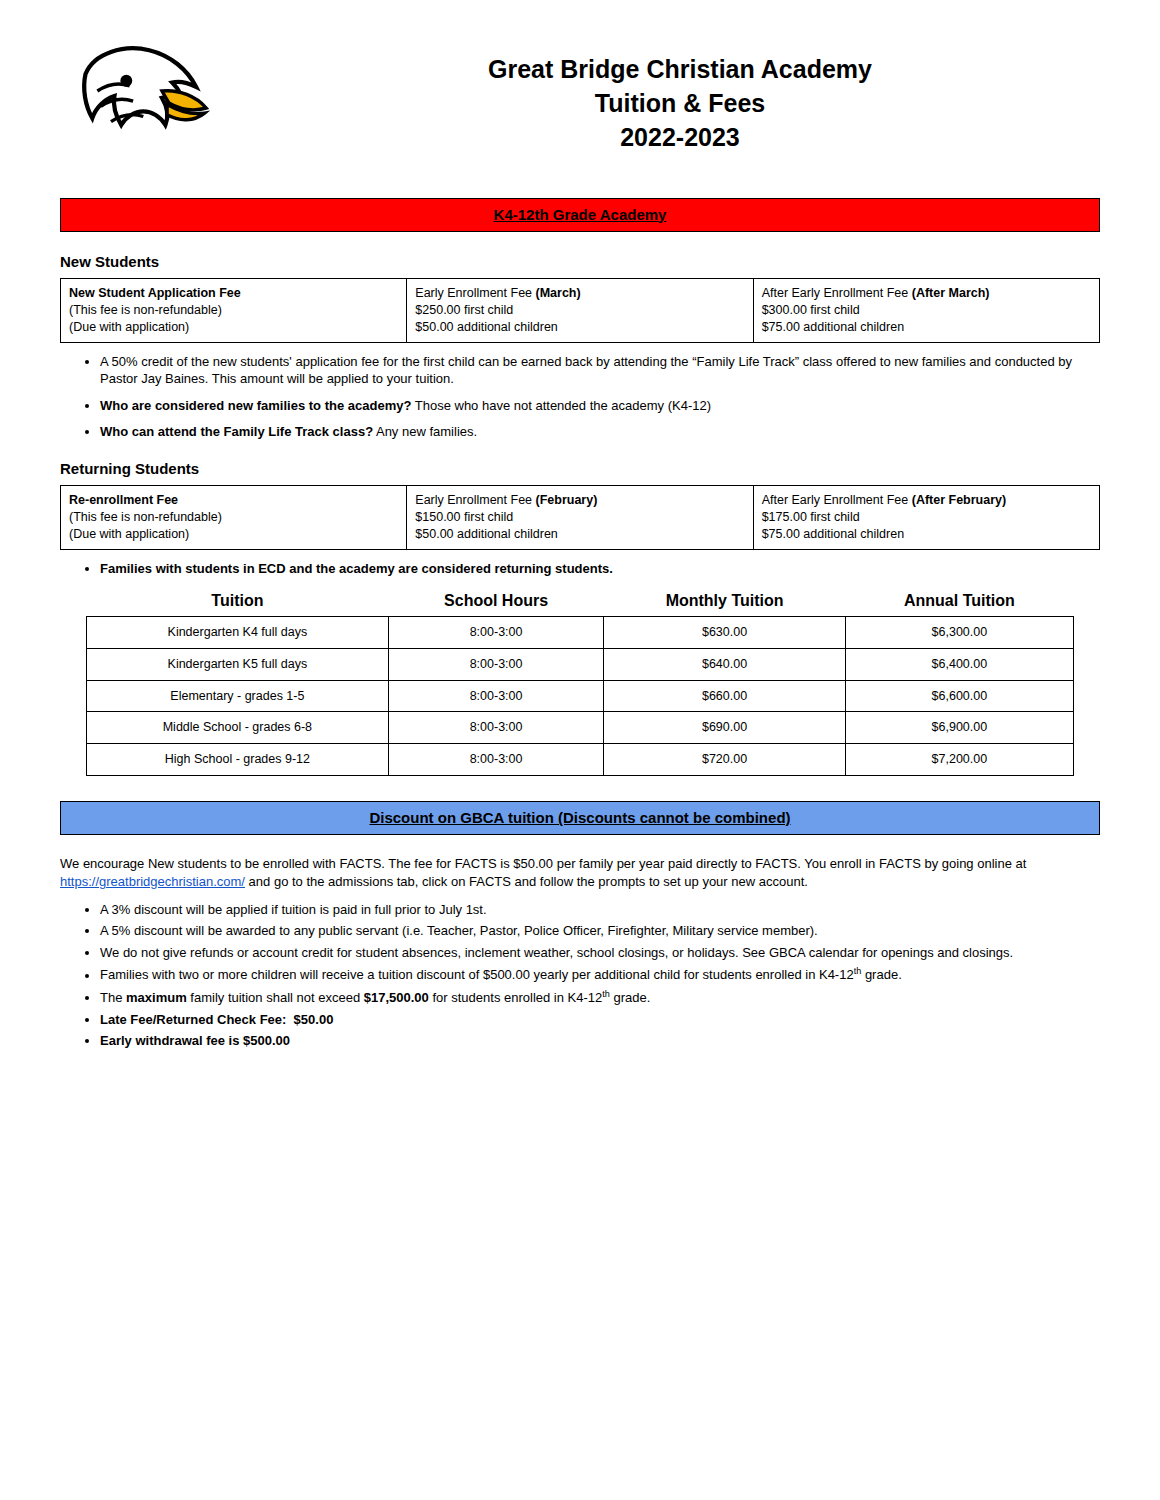Great Bridge Christian Academy
Tuition & Fees
2022-2023
K4-12th Grade Academy
New Students
| New Student Application Fee (This fee is non-refundable) (Due with application) | Early Enrollment Fee (March) $250.00 first child $50.00 additional children | After Early Enrollment Fee (After March) $300.00 first child $75.00 additional children |
A 50% credit of the new students' application fee for the first child can be earned back by attending the “Family Life Track” class offered to new families and conducted by Pastor Jay Baines. This amount will be applied to your tuition.
Who are considered new families to the academy? Those who have not attended the academy (K4-12)
Who can attend the Family Life Track class? Any new families.
Returning Students
| Re-enrollment Fee (This fee is non-refundable) (Due with application) | Early Enrollment Fee (February) $150.00 first child $50.00 additional children | After Early Enrollment Fee (After February) $175.00 first child $75.00 additional children |
Families with students in ECD and the academy are considered returning students.
| Tuition | School Hours | Monthly Tuition | Annual Tuition |
| --- | --- | --- | --- |
| Kindergarten K4 full days | 8:00-3:00 | $630.00 | $6,300.00 |
| Kindergarten K5 full days | 8:00-3:00 | $640.00 | $6,400.00 |
| Elementary - grades 1-5 | 8:00-3:00 | $660.00 | $6,600.00 |
| Middle School - grades 6-8 | 8:00-3:00 | $690.00 | $6,900.00 |
| High School - grades 9-12 | 8:00-3:00 | $720.00 | $7,200.00 |
Discount on GBCA tuition (Discounts cannot be combined)
We encourage New students to be enrolled with FACTS. The fee for FACTS is $50.00 per family per year paid directly to FACTS. You enroll in FACTS by going online at https://greatbridgechristian.com/ and go to the admissions tab, click on FACTS and follow the prompts to set up your new account.
A 3% discount will be applied if tuition is paid in full prior to July 1st.
A 5% discount will be awarded to any public servant (i.e. Teacher, Pastor, Police Officer, Firefighter, Military service member).
We do not give refunds or account credit for student absences, inclement weather, school closings, or holidays. See GBCA calendar for openings and closings.
Families with two or more children will receive a tuition discount of $500.00 yearly per additional child for students enrolled in K4-12th grade.
The maximum family tuition shall not exceed $17,500.00 for students enrolled in K4-12th grade.
Late Fee/Returned Check Fee: $50.00
Early withdrawal fee is $500.00